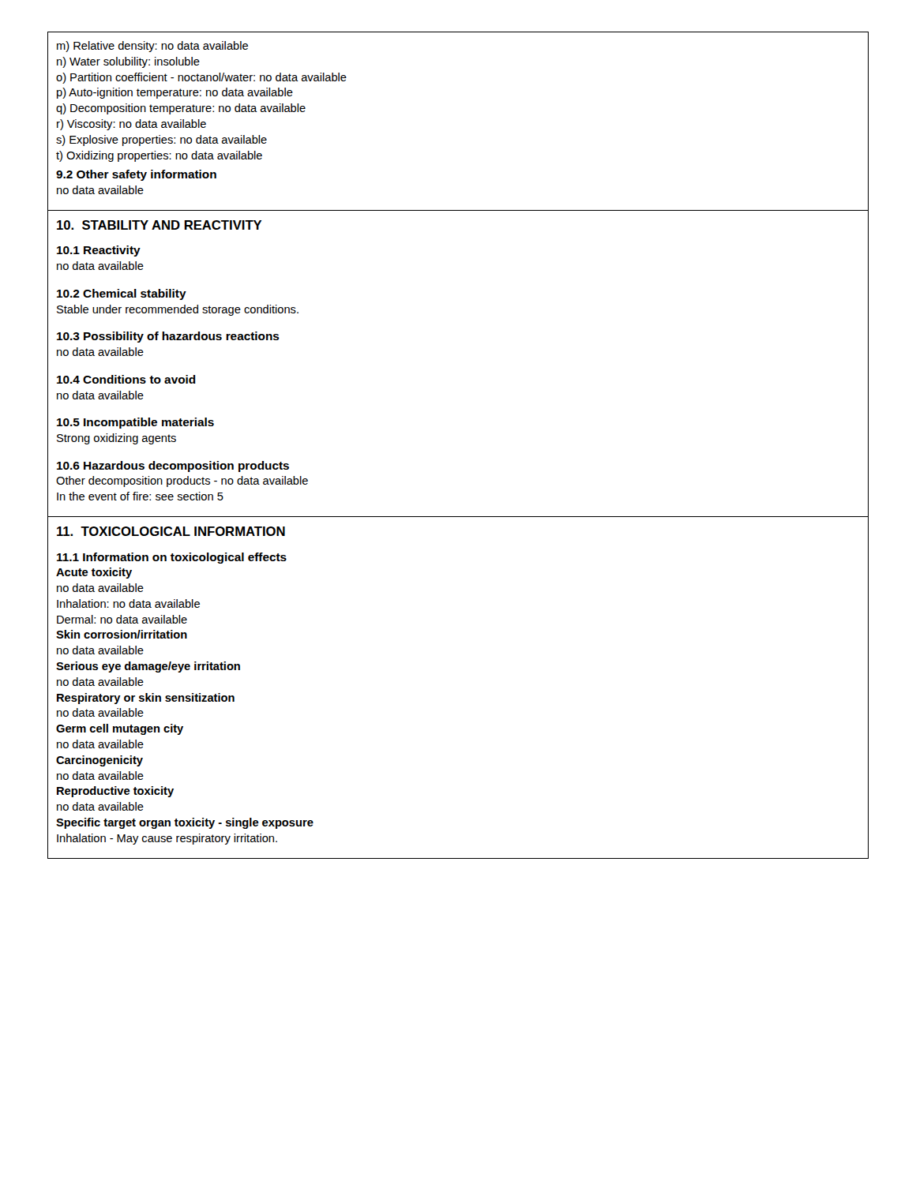m) Relative density: no data available
n) Water solubility: insoluble
o) Partition coefficient - noctanol/water: no data available
p) Auto-ignition temperature: no data available
q) Decomposition temperature: no data available
r) Viscosity: no data available
s) Explosive properties: no data available
t) Oxidizing properties: no data available
9.2 Other safety information
no data available
10. STABILITY AND REACTIVITY
10.1 Reactivity
no data available
10.2 Chemical stability
Stable under recommended storage conditions.
10.3 Possibility of hazardous reactions
no data available
10.4 Conditions to avoid
no data available
10.5 Incompatible materials
Strong oxidizing agents
10.6 Hazardous decomposition products
Other decomposition products - no data available
In the event of fire: see section 5
11. TOXICOLOGICAL INFORMATION
11.1 Information on toxicological effects
Acute toxicity
no data available
Inhalation: no data available
Dermal: no data available
Skin corrosion/irritation
no data available
Serious eye damage/eye irritation
no data available
Respiratory or skin sensitization
no data available
Germ cell mutagen city
no data available
Carcinogenicity
no data available
Reproductive toxicity
no data available
Specific target organ toxicity - single exposure
Inhalation - May cause respiratory irritation.